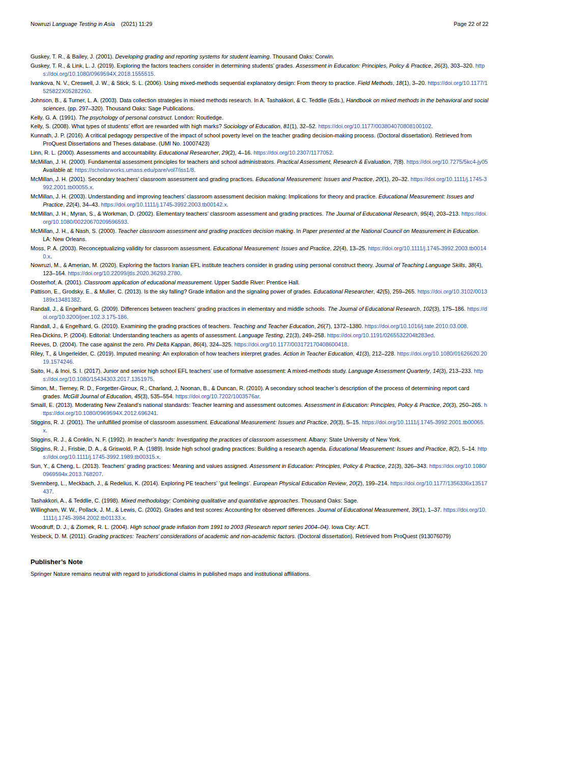Nowruzi Language Testing in Asia (2021) 11:29
Page 22 of 22
Guskey, T. R., & Bailey, J. (2001). Developing grading and reporting systems for student learning. Thousand Oaks: Corwin.
Guskey, T. R., & Link, L. J. (2019). Exploring the factors teachers consider in determining students’ grades. Assessment in Education: Principles, Policy & Practice, 26(3), 303–320. https://doi.org/10.1080/0969594X.2018.1555515.
Ivankova, N. V., Creswell, J. W., & Stick, S. L. (2006). Using mixed-methods sequential explanatory design: From theory to practice. Field Methods, 18(1), 3–20. https://doi.org/10.1177/1525822X05282260.
Johnson, B., & Turner, L. A. (2003). Data collection strategies in mixed methods research. In A. Tashakkori, & C. Teddlie (Eds.), Handbook on mixed methods in the behavioral and social sciences, (pp. 297–320). Thousand Oaks: Sage Publications.
Kelly, G. A. (1991). The psychology of personal construct. London: Routledge.
Kelly, S. (2008). What types of students’ effort are rewarded with high marks? Sociology of Education, 81(1), 32–52. https://doi.org/10.1177/003804070808100102.
Kunnath, J. P. (2016). A critical pedagogy perspective of the impact of school poverty level on the teacher grading decision-making process. (Doctoral dissertation). Retrieved from ProQuest Dissertations and Theses database. (UMI No. 10007423)
Linn, R. L. (2000). Assessments and accountability. Educational Researcher, 29(2), 4–16. https://doi.org/10.2307/1177052.
McMillan, J. H. (2000). Fundamental assessment principles for teachers and school administrators. Practical Assessment, Research & Evaluation, 7(8). https://doi.org/10.7275/5kc4-jy05 Available at: https://scholarworks.umass.edu/pare/vol7/iss1/8.
McMillan, J. H. (2001). Secondary teachers’ classroom assessment and grading practices. Educational Measurement: Issues and Practice, 20(1), 20–32. https://doi.org/10.1111/j.1745-3992.2001.tb00055.x.
McMillan, J. H. (2003). Understanding and improving teachers’ classroom assessment decision making: Implications for theory and practice. Educational Measurement: Issues and Practice, 22(4), 34–43. https://doi.org/10.1111/j.1745-3992.2003.tb00142.x.
McMillan, J. H., Myran, S., & Workman, D. (2002). Elementary teachers’ classroom assessment and grading practices. The Journal of Educational Research, 95(4), 203–213. https://doi.org/10.1080/00220670209596593.
McMillan, J. H., & Nash, S. (2000). Teacher classroom assessment and grading practices decision making. In Paper presented at the National Council on Measurement in Education. LA: New Orleans.
Moss, P. A. (2003). Reconceptualizing validity for classroom assessment. Educational Measurement: Issues and Practice, 22(4), 13–25. https://doi.org/10.1111/j.1745-3992.2003.tb00140.x.
Nowruzi, M., & Amerian, M. (2020). Exploring the factors Iranian EFL institute teachers consider in grading using personal construct theory. Journal of Teaching Language Skills, 38(4), 123–164. https://doi.org/10.22099/jtls.2020.36293.2780.
Oosterhof, A. (2001). Classroom application of educational measurement. Upper Saddle River: Prentice Hall.
Pattison, E., Grodsky, E., & Muller, C. (2013). Is the sky falling? Grade inflation and the signaling power of grades. Educational Researcher, 42(5), 259–265. https://doi.org/10.3102/0013189x13481382.
Randall, J., & Engelhard, G. (2009). Differences between teachers’ grading practices in elementary and middle schools. The Journal of Educational Research, 102(3), 175–186. https://doi.org/10.3200/joer.102.3.175-186.
Randall, J., & Engelhard, G. (2010). Examining the grading practices of teachers. Teaching and Teacher Education, 26(7), 1372–1380. https://doi.org/10.1016/j.tate.2010.03.008.
Rea-Dickins, P. (2004). Editorial: Understanding teachers as agents of assessment. Language Testing, 21(3), 249–258. https://doi.org/10.1191/0265532204lt283ed.
Reeves, D. (2004). The case against the zero. Phi Delta Kappan, 86(4), 324–325. https://doi.org/10.1177/003172170408600418.
Riley, T., & Ungerleider, C. (2019). Imputed meaning: An exploration of how teachers interpret grades. Action in Teacher Education, 41(3), 212–228. https://doi.org/10.1080/01626620.2019.1574246.
Saito, H., & Inoi, S. I. (2017). Junior and senior high school EFL teachers’ use of formative assessment: A mixed-methods study. Language Assessment Quarterly, 14(3), 213–233. https://doi.org/10.1080/15434303.2017.1351975.
Simon, M., Tierney, R. D., Forgetter-Giroux, R., Charland, J, Noonan, B., & Duncan, R. (2010). A secondary school teacher’s description of the process of determining report card grades. McGill Journal of Education, 45(3), 535–554. https://doi.org/10.7202/1003576ar.
Smaill, E. (2013). Moderating New Zealand’s national standards: Teacher learning and assessment outcomes. Assessment in Education: Principles, Policy & Practice, 20(3), 250–265. https://doi.org/10.1080/0969594X.2012.696241.
Stiggins, R. J. (2001). The unfulfilled promise of classroom assessment. Educational Measurement: Issues and Practice, 20(3), 5–15. https://doi.org/10.1111/j.1745-3992.2001.tb00065.x.
Stiggins, R. J., & Conklin, N. F. (1992). In teacher’s hands: Investigating the practices of classroom assessment. Albany: State University of New York.
Stiggins, R. J., Frisbie, D. A., & Griswold, P. A. (1989). Inside high school grading practices: Building a research agenda. Educational Measurement: Issues and Practice, 8(2), 5–14. https://doi.org/10.1111/j.1745-3992.1989.tb00315.x.
Sun, Y., & Cheng, L. (2013). Teachers’ grading practices: Meaning and values assigned. Assessment in Education: Principles, Policy & Practice, 21(3), 326–343. https://doi.org/10.1080/0969594x.2013.768207.
Svennberg, L., Meckbach, J., & Redelius, K. (2014). Exploring PE teachers’ ‘gut feelings’. European Physical Education Review, 20(2), 199–214. https://doi.org/10.1177/1356336x13517437.
Tashakkori, A., & Teddlie, C. (1998). Mixed methodology: Combining qualitative and quantitative approaches. Thousand Oaks: Sage.
Willingham, W. W., Pollack, J. M., & Lewis, C. (2002). Grades and test scores: Accounting for observed differences. Journal of Educational Measurement, 39(1), 1–37. https://doi.org/10.1111/j.1745-3984.2002.tb01133.x.
Woodruff, D. J., & Ziomek, R. L. (2004). High school grade inflation from 1991 to 2003 (Research report series 2004–04). Iowa City: ACT.
Yesbeck, D. M. (2011). Grading practices: Teachers’ considerations of academic and non-academic factors. (Doctoral dissertation). Retrieved from ProQuest (913076079)
Publisher’s Note
Springer Nature remains neutral with regard to jurisdictional claims in published maps and institutional affiliations.